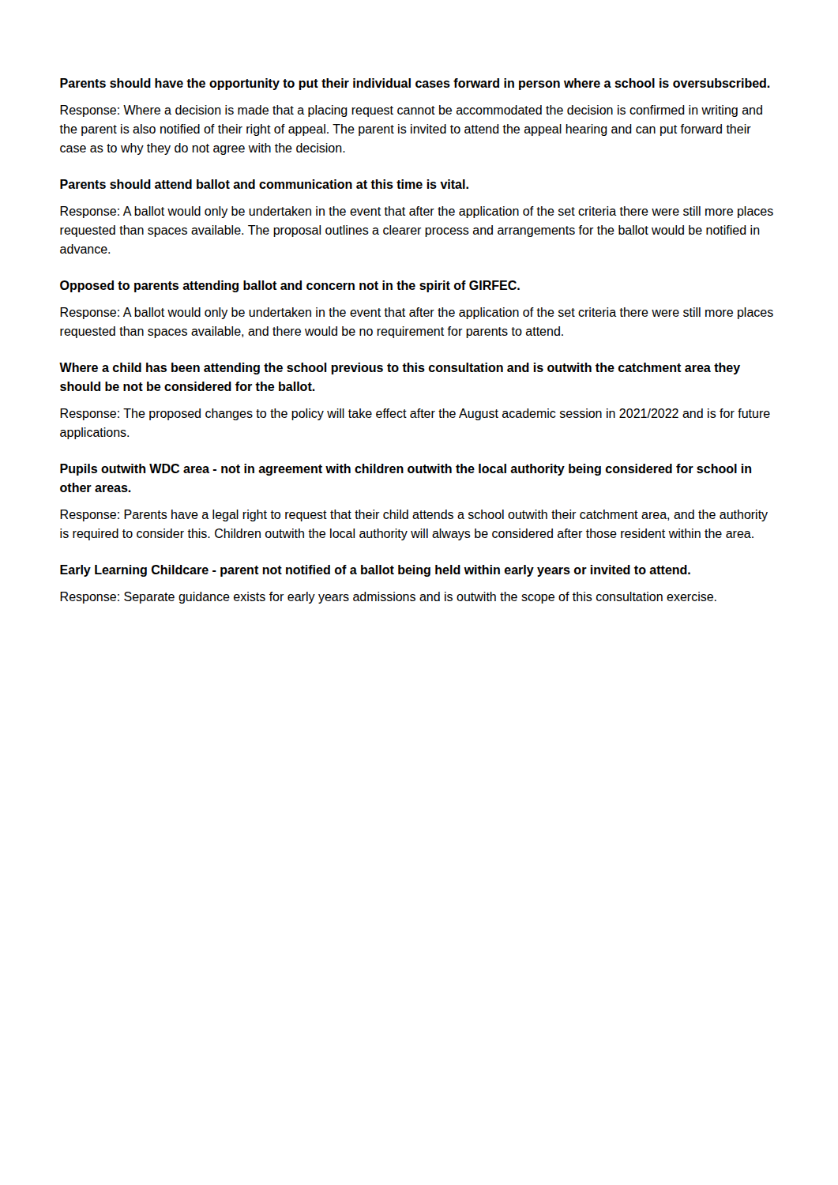Parents should have the opportunity to put their individual cases forward in person where a school is oversubscribed.
Response: Where a decision is made that a placing request cannot be accommodated the decision is confirmed in writing and the parent is also notified of their right of appeal. The parent is invited to attend the appeal hearing and can put forward their case as to why they do not agree with the decision.
Parents should attend ballot and communication at this time is vital.
Response: A ballot would only be undertaken in the event that after the application of the set criteria there were still more places requested than spaces available. The proposal outlines a clearer process and arrangements for the ballot would be notified in advance.
Opposed to parents attending ballot and concern not in the spirit of GIRFEC.
Response: A ballot would only be undertaken in the event that after the application of the set criteria there were still more places requested than spaces available, and there would be no requirement for parents to attend.
Where a child has been attending the school previous to this consultation and is outwith the catchment area they should be not be considered for the ballot.
Response: The proposed changes to the policy will take effect after the August academic session in 2021/2022 and is for future applications.
Pupils outwith WDC area - not in agreement with children outwith the local authority being considered for school in other areas.
Response: Parents have a legal right to request that their child attends a school outwith their catchment area, and the authority is required to consider this. Children outwith the local authority will always be considered after those resident within the area.
Early Learning Childcare - parent not notified of a ballot being held within early years or invited to attend.
Response: Separate guidance exists for early years admissions and is outwith the scope of this consultation exercise.